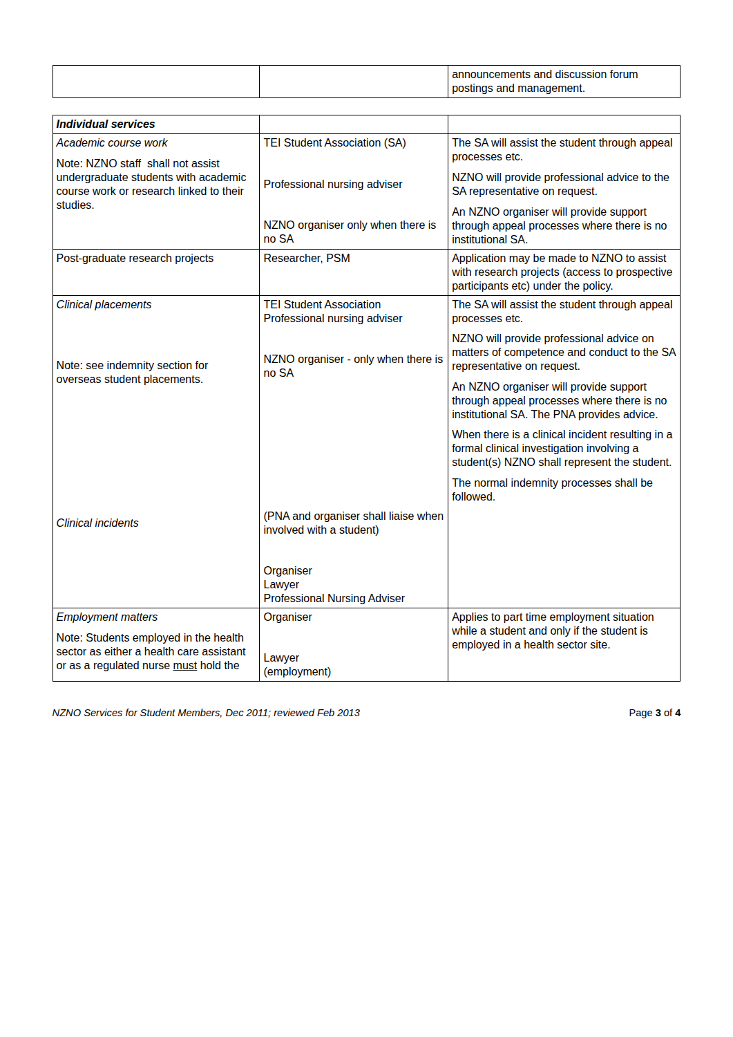| | | announcements and discussion forum postings and management. |
| Individual services | | |
| Academic course work Note: NZNO staff shall not assist undergraduate students with academic course work or research linked to their studies. | TEI Student Association (SA) Professional nursing adviser NZNO organiser only when there is no SA | The SA will assist the student through appeal processes etc. NZNO will provide professional advice to the SA representative on request. An NZNO organiser will provide support through appeal processes where there is no institutional SA. |
| Post-graduate research projects | Researcher, PSM | Application may be made to NZNO to assist with research projects (access to prospective participants etc) under the policy. |
| Clinical placements Note: see indemnity section for overseas student placements. Clinical incidents | TEI Student Association Professional nursing adviser NZNO organiser - only when there is no SA (PNA and organiser shall liaise when involved with a student) Organiser Lawyer Professional Nursing Adviser | The SA will assist the student through appeal processes etc. NZNO will provide professional advice on matters of competence and conduct to the SA representative on request. An NZNO organiser will provide support through appeal processes where there is no institutional SA. The PNA provides advice. When there is a clinical incident resulting in a formal clinical investigation involving a student(s) NZNO shall represent the student. The normal indemnity processes shall be followed. |
| Employment matters Note: Students employed in the health sector as either a health care assistant or as a regulated nurse must hold the | Organiser Lawyer (employment) | Applies to part time employment situation while a student and only if the student is employed in a health sector site. |
NZNO Services for Student Members, Dec 2011; reviewed Feb 2013 Page 3 of 4